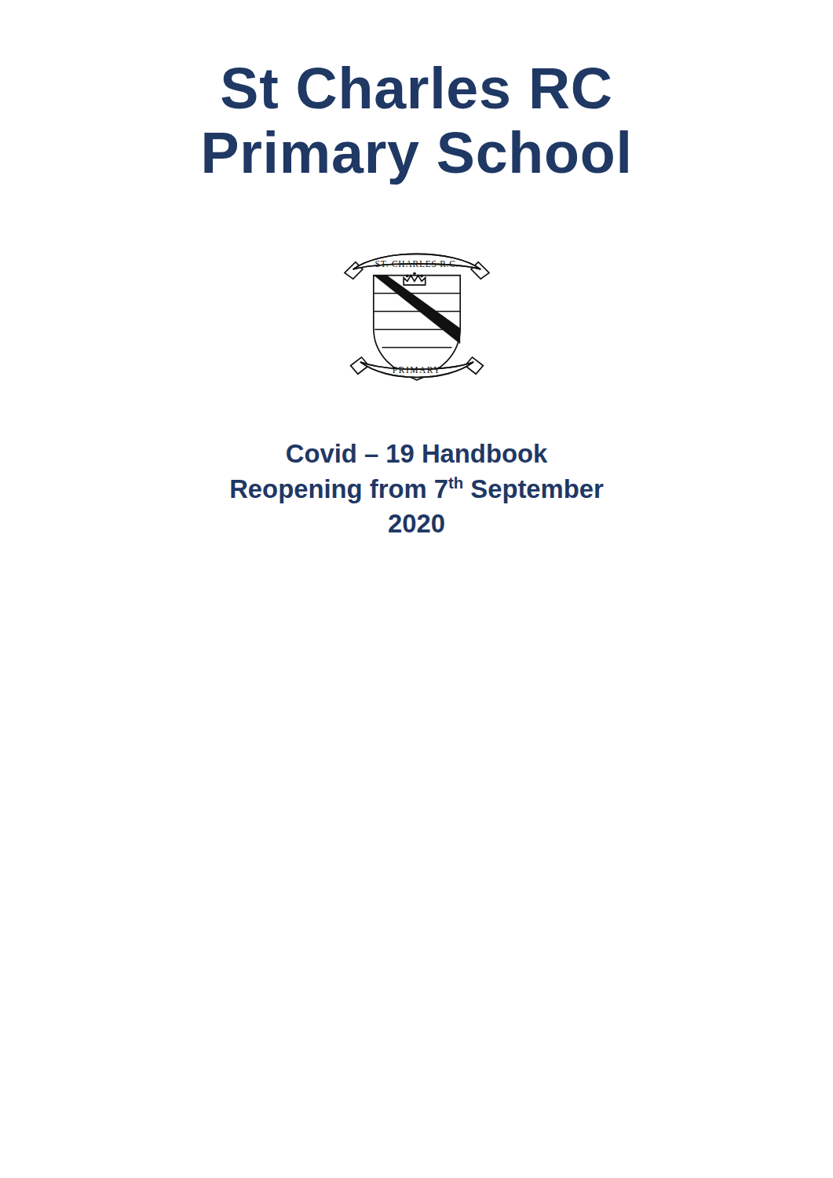St Charles RC Primary School
St Charles R.C. Primary school crest ST. CHARLES R.C. PRIMARY
Covid – 19 Handbook Reopening from 7th September 2020